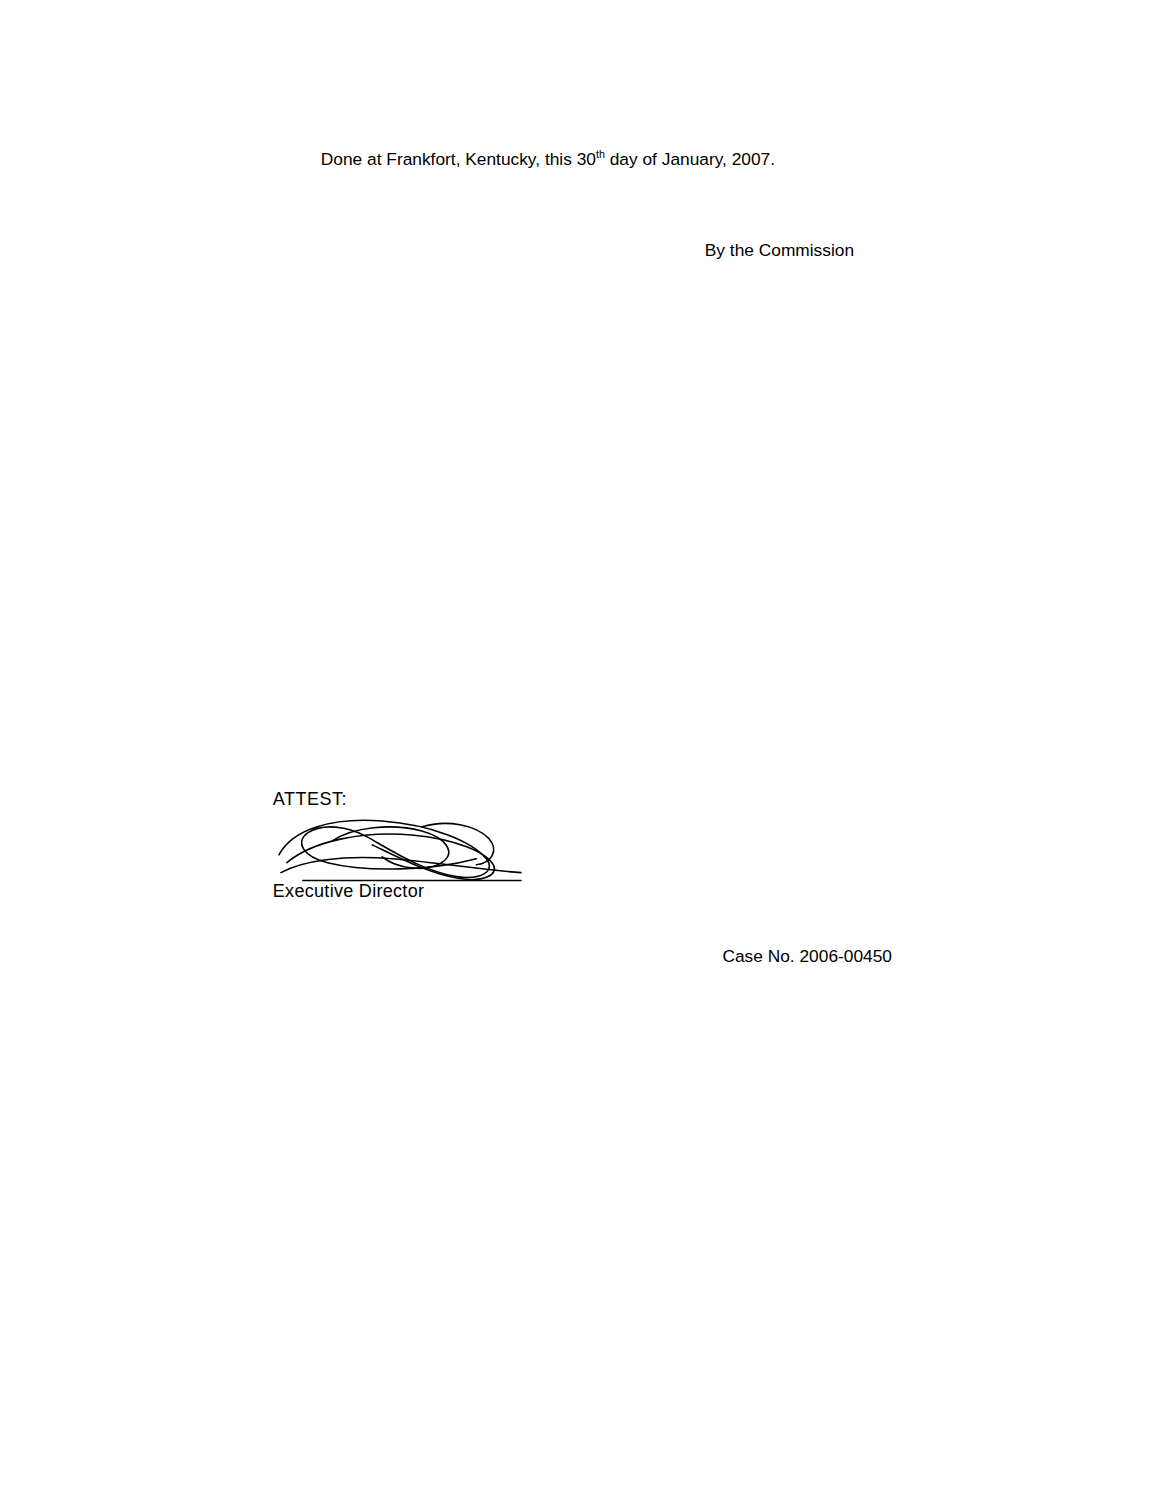Done at Frankfort, Kentucky, this 30th day of January, 2007.
By the Commission
ATTEST:
Executive Director
Case No. 2006-00450